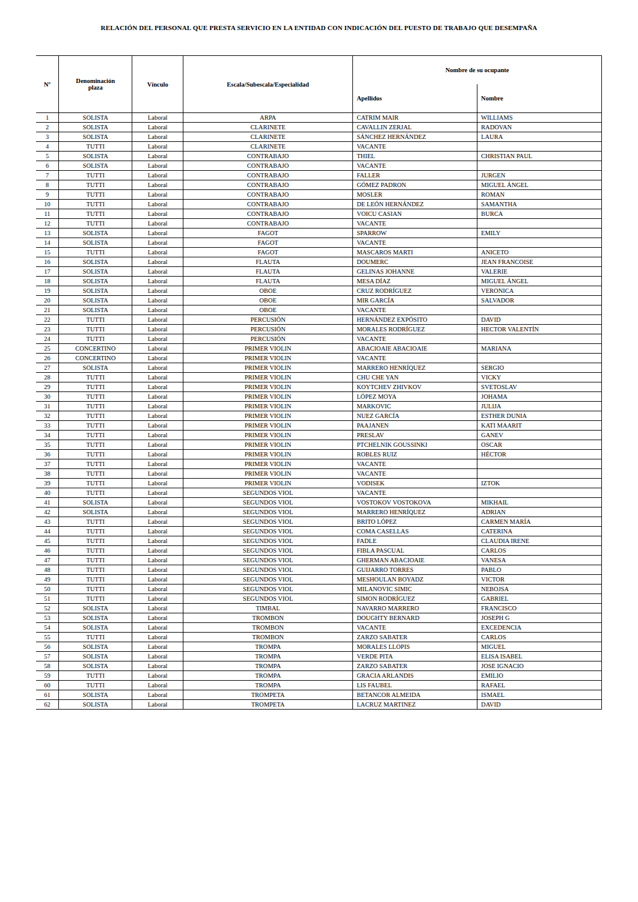RELACIÓN DEL PERSONAL QUE PRESTA SERVICIO EN LA ENTIDAD CON INDICACIÓN DEL PUESTO DE TRABAJO QUE DESEMPAÑA
| Nº | Denominación plaza | Vínculo | Escala/Subescala/Especialidad | Nombre de su ocupante |
| --- | --- | --- | --- | --- |
| Apellidos | Nombre |
| 1 | SOLISTA | Laboral | ARPA | CATRIM MAIR | WILLIAMS |
| 2 | SOLISTA | Laboral | CLARINETE | CAVALLIN ZERJAL | RADOVAN |
| 3 | SOLISTA | Laboral | CLARINETE | SÁNCHEZ HERNÁNDEZ | LAURA |
| 4 | TUTTI | Laboral | CLARINETE | VACANTE | |
| 5 | SOLISTA | Laboral | CONTRABAJO | THIEL | CHRISTIAN PAUL |
| 6 | SOLISTA | Laboral | CONTRABAJO | VACANTE | |
| 7 | TUTTI | Laboral | CONTRABAJO | FALLER | JURGEN |
| 8 | TUTTI | Laboral | CONTRABAJO | GÓMEZ PADRON | MIGUEL ÁNGEL |
| 9 | TUTTI | Laboral | CONTRABAJO | MOSLER | ROMAN |
| 10 | TUTTI | Laboral | CONTRABAJO | DE LEÓN HERNÁNDEZ | SAMANTHA |
| 11 | TUTTI | Laboral | CONTRABAJO | VOICU CASIAN | BURCA |
| 12 | TUTTI | Laboral | CONTRABAJO | VACANTE | |
| 13 | SOLISTA | Laboral | FAGOT | SPARROW | EMILY |
| 14 | SOLISTA | Laboral | FAGOT | VACANTE | |
| 15 | TUTTI | Laboral | FAGOT | MASCAROS MARTI | ANICETO |
| 16 | SOLISTA | Laboral | FLAUTA | DOUMERC | JEAN FRANCOISE |
| 17 | SOLISTA | Laboral | FLAUTA | GELINAS JOHANNE | VALERIE |
| 18 | SOLISTA | Laboral | FLAUTA | MESA DÍAZ | MIGUEL ÁNGEL |
| 19 | SOLISTA | Laboral | OBOE | CRUZ RODRÍGUEZ | VERONICA |
| 20 | SOLISTA | Laboral | OBOE | MIR GARCÍA | SALVADOR |
| 21 | SOLISTA | Laboral | OBOE | VACANTE | |
| 22 | TUTTI | Laboral | PERCUSIÓN | HERNÁNDEZ EXPÓSITO | DAVID |
| 23 | TUTTI | Laboral | PERCUSIÓN | MORALES RODRÍGUEZ | HECTOR VALENTÍN |
| 24 | TUTTI | Laboral | PERCUSIÓN | VACANTE | |
| 25 | CONCERTINO | Laboral | PRIMER VIOLIN | ABACIOAIE ABACIOAIE | MARIANA |
| 26 | CONCERTINO | Laboral | PRIMER VIOLIN | VACANTE | |
| 27 | SOLISTA | Laboral | PRIMER VIOLIN | MARRERO HENRÍQUEZ | SERGIO |
| 28 | TUTTI | Laboral | PRIMER VIOLIN | CHU CHE YAN | VICKY |
| 29 | TUTTI | Laboral | PRIMER VIOLIN | KOYTCHEV ZHIVKOV | SVETOSLAV |
| 30 | TUTTI | Laboral | PRIMER VIOLIN | LÓPEZ MOYA | JOHAMA |
| 31 | TUTTI | Laboral | PRIMER VIOLIN | MARKOVIC | JULIJA |
| 32 | TUTTI | Laboral | PRIMER VIOLIN | NUEZ GARCÍA | ESTHER DUNIA |
| 33 | TUTTI | Laboral | PRIMER VIOLIN | PAAJANEN | KATI MAARIT |
| 34 | TUTTI | Laboral | PRIMER VIOLIN | PRESLAV | GANEV |
| 35 | TUTTI | Laboral | PRIMER VIOLIN | PTCHELNIK GOUSSINKI | OSCAR |
| 36 | TUTTI | Laboral | PRIMER VIOLIN | ROBLES RUIZ | HÉCTOR |
| 37 | TUTTI | Laboral | PRIMER VIOLIN | VACANTE | |
| 38 | TUTTI | Laboral | PRIMER VIOLIN | VACANTE | |
| 39 | TUTTI | Laboral | PRIMER VIOLIN | VODISEK | IZTOK |
| 40 | TUTTI | Laboral | SEGUNDOS VIOL | VACANTE | |
| 41 | SOLISTA | Laboral | SEGUNDOS VIOL | VOSTOKOV VOSTOKOVA | MIKHAIL |
| 42 | SOLISTA | Laboral | SEGUNDOS VIOL | MARRERO HENRÍQUEZ | ADRIAN |
| 43 | TUTTI | Laboral | SEGUNDOS VIOL | BRITO LÓPEZ | CARMEN MARÍA |
| 44 | TUTTI | Laboral | SEGUNDOS VIOL | COMA CASELLAS | CATERINA |
| 45 | TUTTI | Laboral | SEGUNDOS VIOL | FADLE | CLAUDIA IRENE |
| 46 | TUTTI | Laboral | SEGUNDOS VIOL | FIBLA PASCUAL | CARLOS |
| 47 | TUTTI | Laboral | SEGUNDOS VIOL | GHERMAN ABACIOAIE | VANESA |
| 48 | TUTTI | Laboral | SEGUNDOS VIOL | GUIJARRO TORRES | PABLO |
| 49 | TUTTI | Laboral | SEGUNDOS VIOL | MESHOULAN BOYADZ | VICTOR |
| 50 | TUTTI | Laboral | SEGUNDOS VIOL | MILANOVIC SIMIC | NEBOJSA |
| 51 | TUTTI | Laboral | SEGUNDOS VIOL | SIMON RODRÍGUEZ | GABRIEL |
| 52 | SOLISTA | Laboral | TIMBAL | NAVARRO MARRERO | FRANCISCO |
| 53 | SOLISTA | Laboral | TROMBON | DOUGHTY BERNARD | JOSEPH G |
| 54 | SOLISTA | Laboral | TROMBON | VACANTE | EXCEDENCIA |
| 55 | TUTTI | Laboral | TROMBON | ZARZO SABATER | CARLOS |
| 56 | SOLISTA | Laboral | TROMPA | MORALES LLOPIS | MIGUEL |
| 57 | SOLISTA | Laboral | TROMPA | VERDE PITA | ELISA ISABEL |
| 58 | SOLISTA | Laboral | TROMPA | ZARZO SABATER | JOSE IGNACIO |
| 59 | TUTTI | Laboral | TROMPA | GRACIA ARLANDIS | EMILIO |
| 60 | TUTTI | Laboral | TROMPA | LIS FAUBEL | RAFAEL |
| 61 | SOLISTA | Laboral | TROMPETA | BETANCOR ALMEIDA | ISMAEL |
| 62 | SOLISTA | Laboral | TROMPETA | LACRUZ MARTINEZ | DAVID |